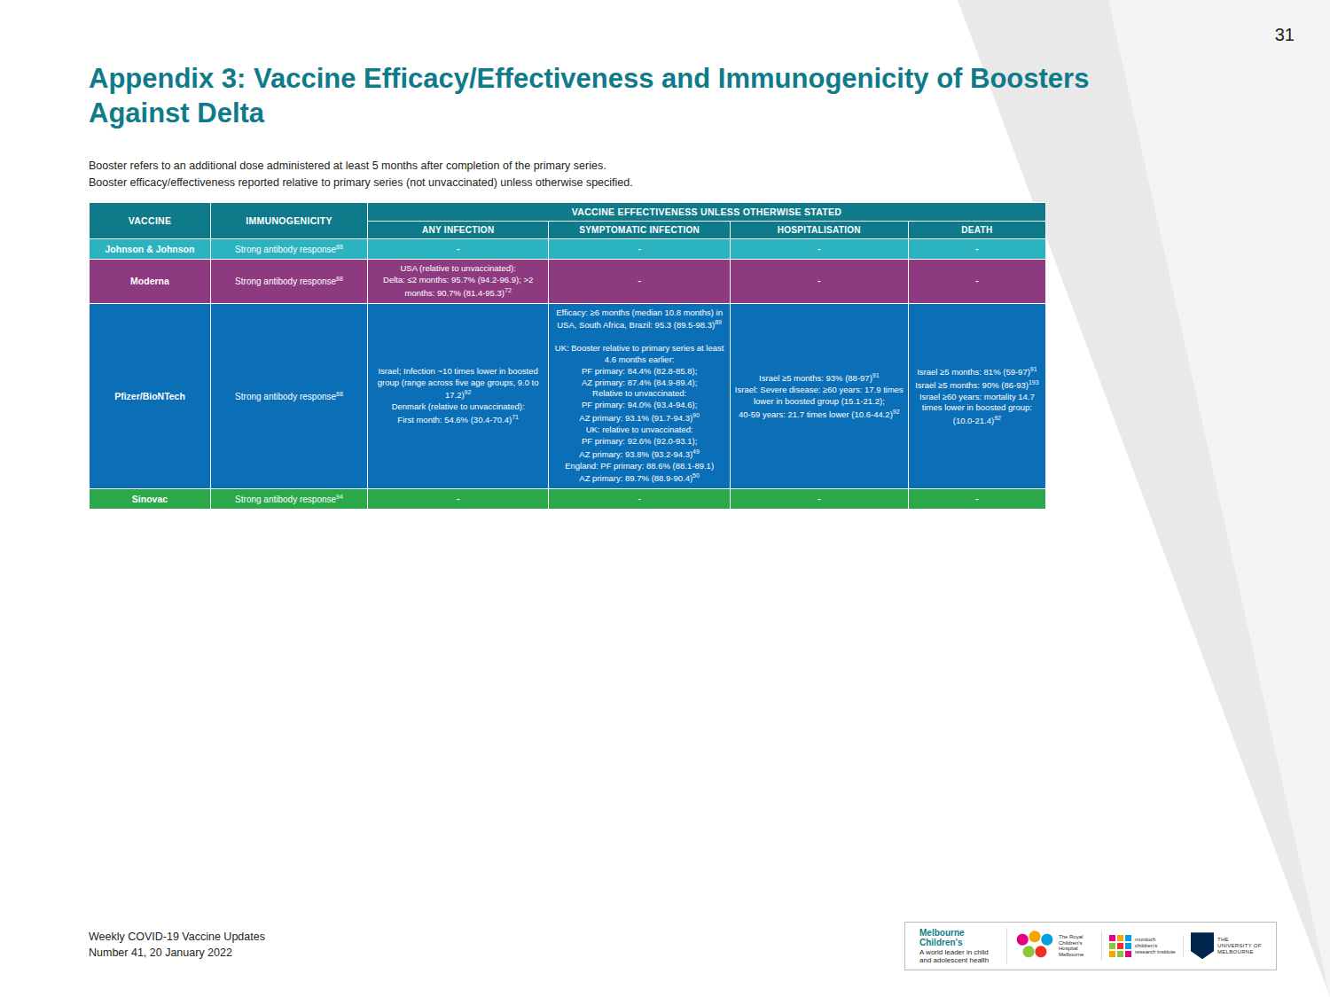31
Appendix 3: Vaccine Efficacy/Effectiveness and Immunogenicity of Boosters Against Delta
Booster refers to an additional dose administered at least 5 months after completion of the primary series.
Booster efficacy/effectiveness reported relative to primary series (not unvaccinated) unless otherwise specified.
| VACCINE | IMMUNOGENICITY | VACCINE EFFECTIVENESS UNLESS OTHERWISE STATED |
| --- | --- | --- |
| ANY INFECTION | SYMPTOMATIC INFECTION | HOSPITALISATION | DEATH |
| Johnson & Johnson | Strong antibody response 88 | - | - | - | - |
| Moderna | Strong antibody response 88 | USA (relative to unvaccinated): Delta: ≤2 months: 95.7% (94.2-96.9); >2 months: 90.7% (81.4-95.3) 72 | - | - | - |
| Pfizer/BioNTech | Strong antibody response 88 | Israel; Infection ~10 times lower in boosted group (range across five age groups, 9.0 to 17.2) 92 Denmark (relative to unvaccinated): First month: 54.6% (30.4-70.4) 71 | Efficacy: ≥6 months (median 10.8 months) in USA, South Africa, Brazil: 95.3 (89.5-98.3) 89 UK: Booster relative to primary series at least 4.6 months earlier: PF primary: 84.4% (82.8-85.8); AZ primary: 87.4% (84.9-89.4); Relative to unvaccinated: PF primary: 94.0% (93.4-94.6); AZ primary: 93.1% (91.7-94.3) 90 UK: relative to unvaccinated: PF primary: 92.6% (92.0-93.1); AZ primary: 93.8% (93.2-94.3) 49 England: PF primary: 88.6% (88.1-89.1) AZ primary: 89.7% (88.9-90.4) 50 | Israel ≥5 months: 93% (88-97) 91 Israel: Severe disease: ≥60 years: 17.9 times lower in boosted group (15.1-21.2); 40-59 years: 21.7 times lower (10.6-44.2) 92 | Israel ≥5 months: 81% (59-97) 91 Israel ≥5 months: 90% (86-93) 193 Israel ≥60 years: mortality 14.7 times lower in boosted group: (10.0-21.4) 92 |
| Sinovac | Strong antibody response 94 | - | - | - | - |
Weekly COVID-19 Vaccine Updates
Number 41, 20 January 2022
Melbourne
Children's A world leader in child and adolescent health
The Royal Children's Hospital Melbourne
murdoch children's research institute
THE UNIVERSITY OF MELBOURNE